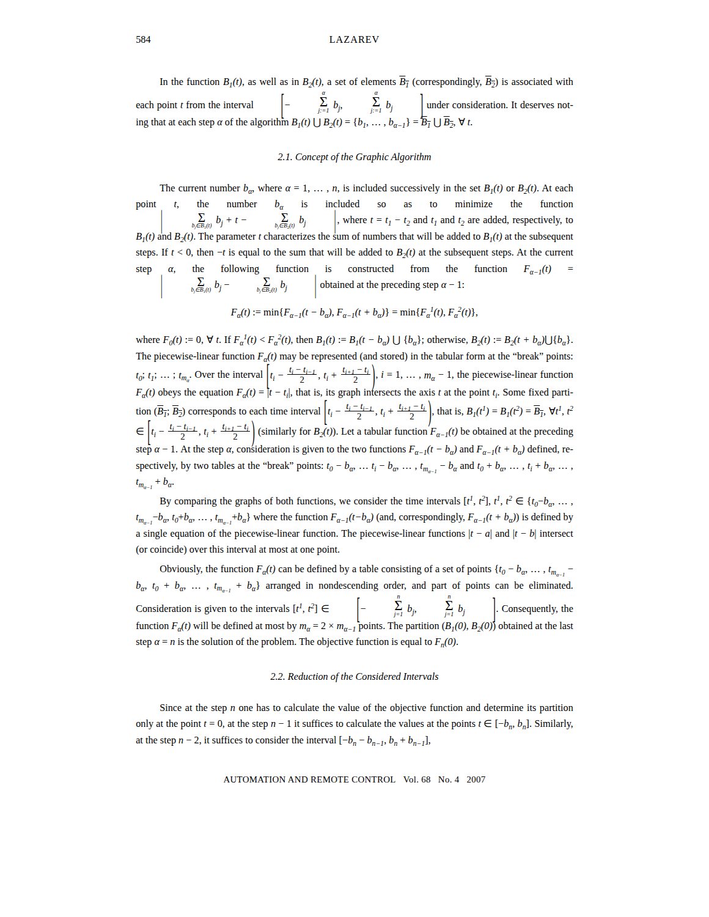584 LAZAREV
In the function B1(t), as well as in B2(t), a set of elements B1 (correspondingly, B2) is associated with each point t from the interval [− αΣj:=1 bj, αΣj:=1 bj ] under consideration. It deserves noting that at each step α of the algorithm B1(t) ⋃ B2(t) = {b1, … , bα−1} = B1 ⋃ B2, ∀ t.
2.1. Concept of the Graphic Algorithm
The current number bα, where α = 1, … , n, is included successively in the set B1(t) or B2(t). At each point t, the number bα is included so as to minimize the function | Σbj∈B1(t) bj + t − Σbj∈B2(t) bj |, where t = t1 − t2 and t1 and t2 are added, respectively, to B1(t) and B2(t). The parameter t characterizes the sum of numbers that will be added to B1(t) at the subsequent steps. If t < 0, then −t is equal to the sum that will be added to B2(t) at the subsequent steps. At the current step α, the following function is constructed from the function Fα−1(t) = | Σbj∈B1(t) bj − Σbj∈B2(t) bj | obtained at the preceding step α − 1:
Fα(t) := min{Fα−1(t − bα), Fα−1(t + bα)} = min{Fα1(t), Fα2(t)},
where F0(t) := 0, ∀ t. If Fα1(t) < Fα2(t), then B1(t) := B1(t − bα) ⋃ {bα}; otherwise, B2(t) := B2(t + bα)⋃{bα}. The piecewise-linear function Fα(t) may be represented (and stored) in the tabular form at the “break” points: t0; t1; … ; tmα. Over the interval [ti − ti − ti−12, ti + ti+1 − ti 2), i = 1, … , mα − 1, the piecewise-linear function Fα(t) obeys the equation Fα(t) = |t − ti|, that is, its graph intersects the axis t at the point ti. Some fixed partition (B1; B2) corresponds to each time interval [ti − ti − ti−12, ti + ti+1 − ti 2), that is, B1(t1) = B1(t2) = B1, ∀t1, t2 ∈ [ti − ti − ti−12, ti + ti+1 − ti 2) (similarly for B2(t)). Let a tabular function Fα−1(t) be obtained at the preceding step α − 1. At the step α, consideration is given to the two functions Fα−1(t − bα) and Fα−1(t + bα) defined, respectively, by two tables at the “break” points: t0 − bα, … ti − bα, … , tmα−1 − bα and t0 + bα, … , ti + bα, … , tmα−1 + bα.
By comparing the graphs of both functions, we consider the time intervals [t1, t2], t1, t2 ∈ {t0−bα, … , tmα−1−bα, t0+bα, … , tmα−1+bα} where the function Fα−1(t−bα) (and, correspondingly, Fα−1(t + bα)) is defined by a single equation of the piecewise-linear function. The piecewise-linear functions |t − a| and |t − b| intersect (or coincide) over this interval at most at one point.
Obviously, the function Fα(t) can be defined by a table consisting of a set of points {t0 − bα, … , tmα−1 − bα, t0 + bα, … , tmα−1 + bα} arranged in nondescending order, and part of points can be eliminated. Consideration is given to the intervals [t1, t2] ∈ [− nΣj=1 bj, nΣj=1 bj ]. Consequently, the function Fα(t) will be defined at most by mα = 2 × mα−1 points. The partition (B1(0), B2(0)) obtained at the last step α = n is the solution of the problem. The objective function is equal to Fn(0).
2.2. Reduction of the Considered Intervals
Since at the step n one has to calculate the value of the objective function and determine its partition only at the point t = 0, at the step n − 1 it suffices to calculate the values at the points t ∈ [−bn, bn]. Similarly, at the step n − 2, it suffices to consider the interval [−bn − bn−1, bn + bn−1],
AUTOMATION AND REMOTE CONTROL Vol. 68 No. 4 2007